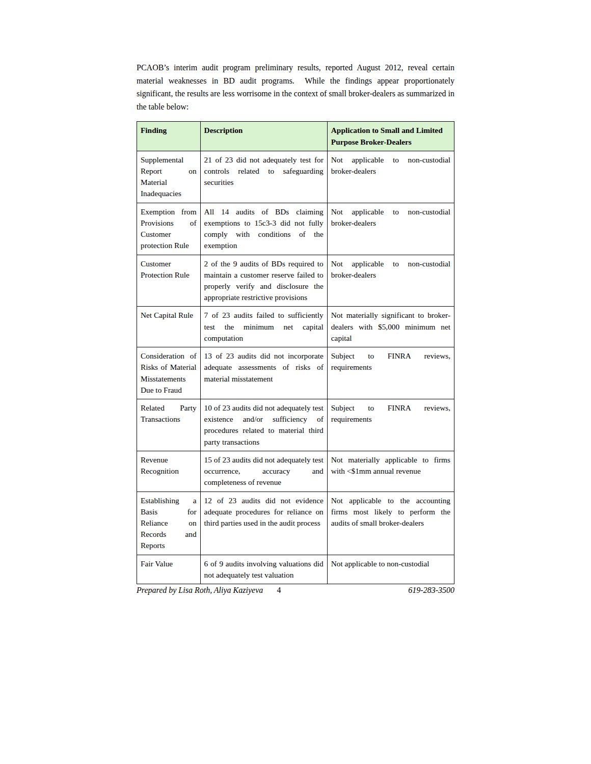PCAOB’s interim audit program preliminary results, reported August 2012, reveal certain material weaknesses in BD audit programs. While the findings appear proportionately significant, the results are less worrisome in the context of small broker-dealers as summarized in the table below:
| Finding | Description | Application to Small and Limited Purpose Broker-Dealers |
| --- | --- | --- |
| Supplemental Report on Material Inadequacies | 21 of 23 did not adequately test for controls related to safeguarding securities | Not applicable to non-custodial broker-dealers |
| Exemption from Provisions of Customer protection Rule | All 14 audits of BDs claiming exemptions to 15c3-3 did not fully comply with conditions of the exemption | Not applicable to non-custodial broker-dealers |
| Customer Protection Rule | 2 of the 9 audits of BDs required to maintain a customer reserve failed to properly verify and disclosure the appropriate restrictive provisions | Not applicable to non-custodial broker-dealers |
| Net Capital Rule | 7 of 23 audits failed to sufficiently test the minimum net capital computation | Not materially significant to broker-dealers with $5,000 minimum net capital |
| Consideration of Risks of Material Misstatements Due to Fraud | 13 of 23 audits did not incorporate adequate assessments of risks of material misstatement | Subject to FINRA reviews, requirements |
| Related Party Transactions | 10 of 23 audits did not adequately test existence and/or sufficiency of procedures related to material third party transactions | Subject to FINRA reviews, requirements |
| Revenue Recognition | 15 of 23 audits did not adequately test occurrence, accuracy and completeness of revenue | Not materially applicable to firms with <$1mm annual revenue |
| Establishing a Basis for Reliance on Records and Reports | 12 of 23 audits did not evidence adequate procedures for reliance on third parties used in the audit process | Not applicable to the accounting firms most likely to perform the audits of small broker-dealers |
| Fair Value | 6 of 9 audits involving valuations did not adequately test valuation | Not applicable to non-custodial |
Prepared by Lisa Roth, Aliya Kaziyeva 4 619-283-3500